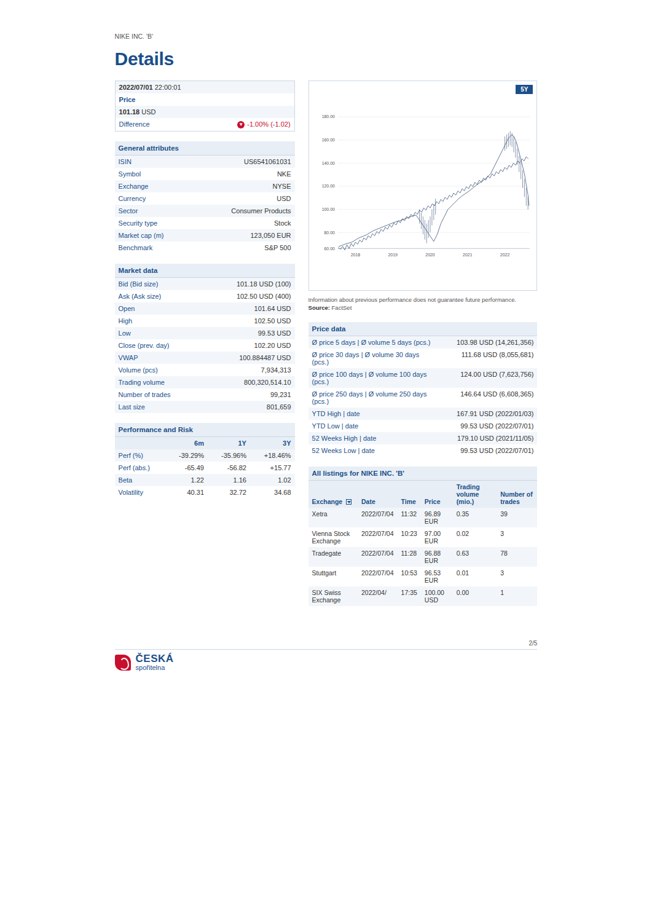NIKE INC. 'B'
Details
| 2022/07/01 22:00:01 |
| Price | |
| 101.18 USD | |
| Difference | ▼ -1.00% (-1.02) |
General attributes
| ISIN | US6541061031 |
| Symbol | NKE |
| Exchange | NYSE |
| Currency | USD |
| Sector | Consumer Products |
| Security type | Stock |
| Market cap (m) | 123,050 EUR |
| Benchmark | S&P 500 |
Market data
| Bid (Bid size) | 101.18 USD (100) |
| Ask (Ask size) | 102.50 USD (400) |
| Open | 101.64 USD |
| High | 102.50 USD |
| Low | 99.53 USD |
| Close (prev. day) | 102.20 USD |
| VWAP | 100.884487 USD |
| Volume (pcs) | 7,934,313 |
| Trading volume | 800,320,514.10 |
| Number of trades | 99,231 |
| Last size | 801,659 |
Performance and Risk
| | 6m | 1Y | 3Y |
| --- | --- | --- | --- |
| Perf (%) | -39.29% | -35.96% | +18.46% |
| Perf (abs.) | -65.49 | -56.82 | +15.77 |
| Beta | 1.22 | 1.16 | 1.02 |
| Volatility | 40.31 | 32.72 | 34.68 |
5Y
180.00 160.00 140.00 120.00 100.00 80.00 60.00 2018 2019 2020 2021 2022
Information about previous performance does not guarantee future performance.
Source: FactSet
Price data
| Ø price 5 days / Ø volume 5 days (pcs.) | 103.98 USD (14,261,356) |
| Ø price 30 days / Ø volume 30 days (pcs.) | 111.68 USD (8,055,681) |
| Ø price 100 days / Ø volume 100 days (pcs.) | 124.00 USD (7,623,756) |
| Ø price 250 days / Ø volume 250 days (pcs.) | 146.64 USD (6,608,365) |
| YTD High / date | 167.91 USD (2022/01/03) |
| YTD Low / date | 99.53 USD (2022/07/01) |
| 52 Weeks High / date | 179.10 USD (2021/11/05) |
| 52 Weeks Low / date | 99.53 USD (2022/07/01) |
All listings for NIKE INC. 'B'
| Exchange | Date | Time | Price | Trading volume (mio.) | Number of trades |
| --- | --- | --- | --- | --- | --- |
| Xetra | 2022/07/04 | 11:32 | 96.89 EUR | 0.35 | 39 |
| Vienna Stock Exchange | 2022/07/04 | 10:23 | 97.00 EUR | 0.02 | 3 |
| Tradegate | 2022/07/04 | 11:28 | 96.88 EUR | 0.63 | 78 |
| Stuttgart | 2022/07/04 | 10:53 | 96.53 EUR | 0.01 | 3 |
| SIX Swiss Exchange | 2022/04/ | 17:35 | 100.00 USD | 0.00 | 1 |
2/5
ČESKÁ
spořitelna